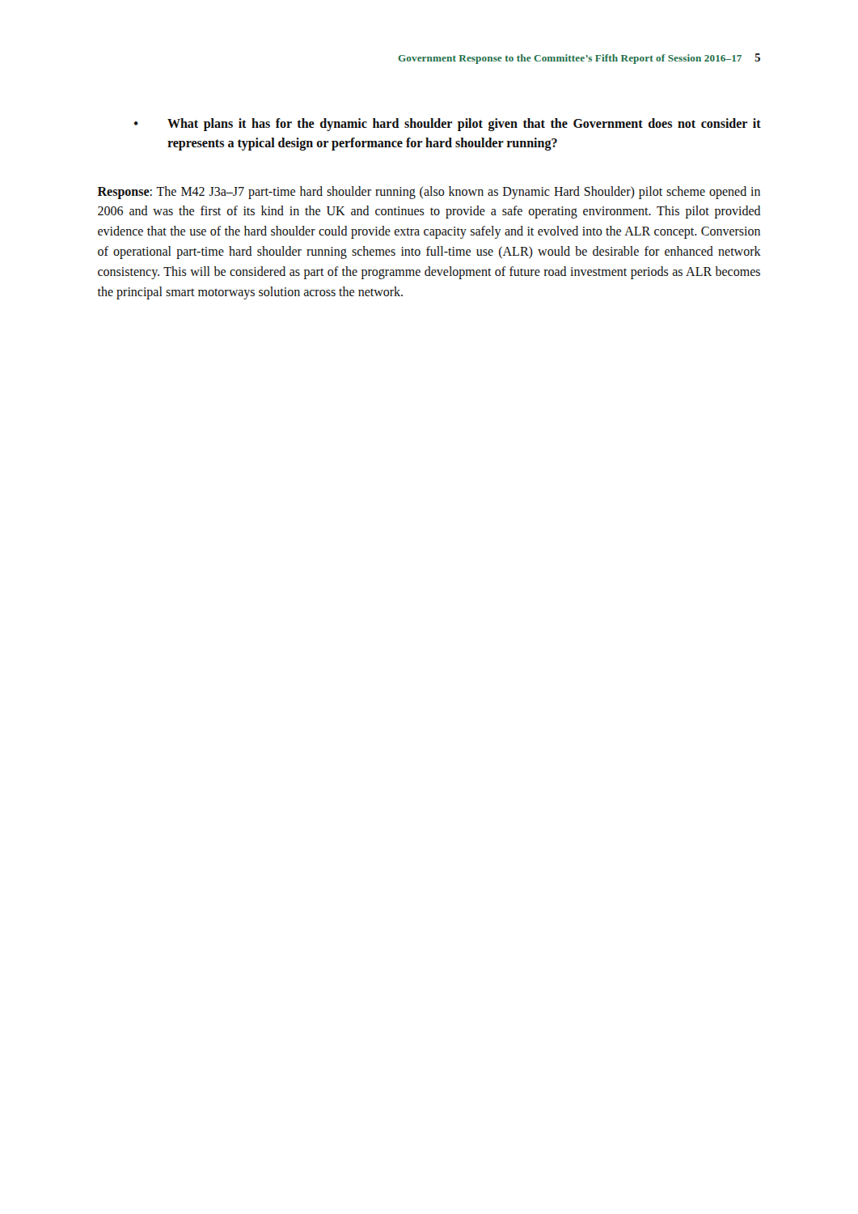Government Response to the Committee’s Fifth Report of Session 2016–17 5
What plans it has for the dynamic hard shoulder pilot given that the Government does not consider it represents a typical design or performance for hard shoulder running?
Response: The M42 J3a–J7 part-time hard shoulder running (also known as Dynamic Hard Shoulder) pilot scheme opened in 2006 and was the first of its kind in the UK and continues to provide a safe operating environment. This pilot provided evidence that the use of the hard shoulder could provide extra capacity safely and it evolved into the ALR concept. Conversion of operational part-time hard shoulder running schemes into full-time use (ALR) would be desirable for enhanced network consistency. This will be considered as part of the programme development of future road investment periods as ALR becomes the principal smart motorways solution across the network.